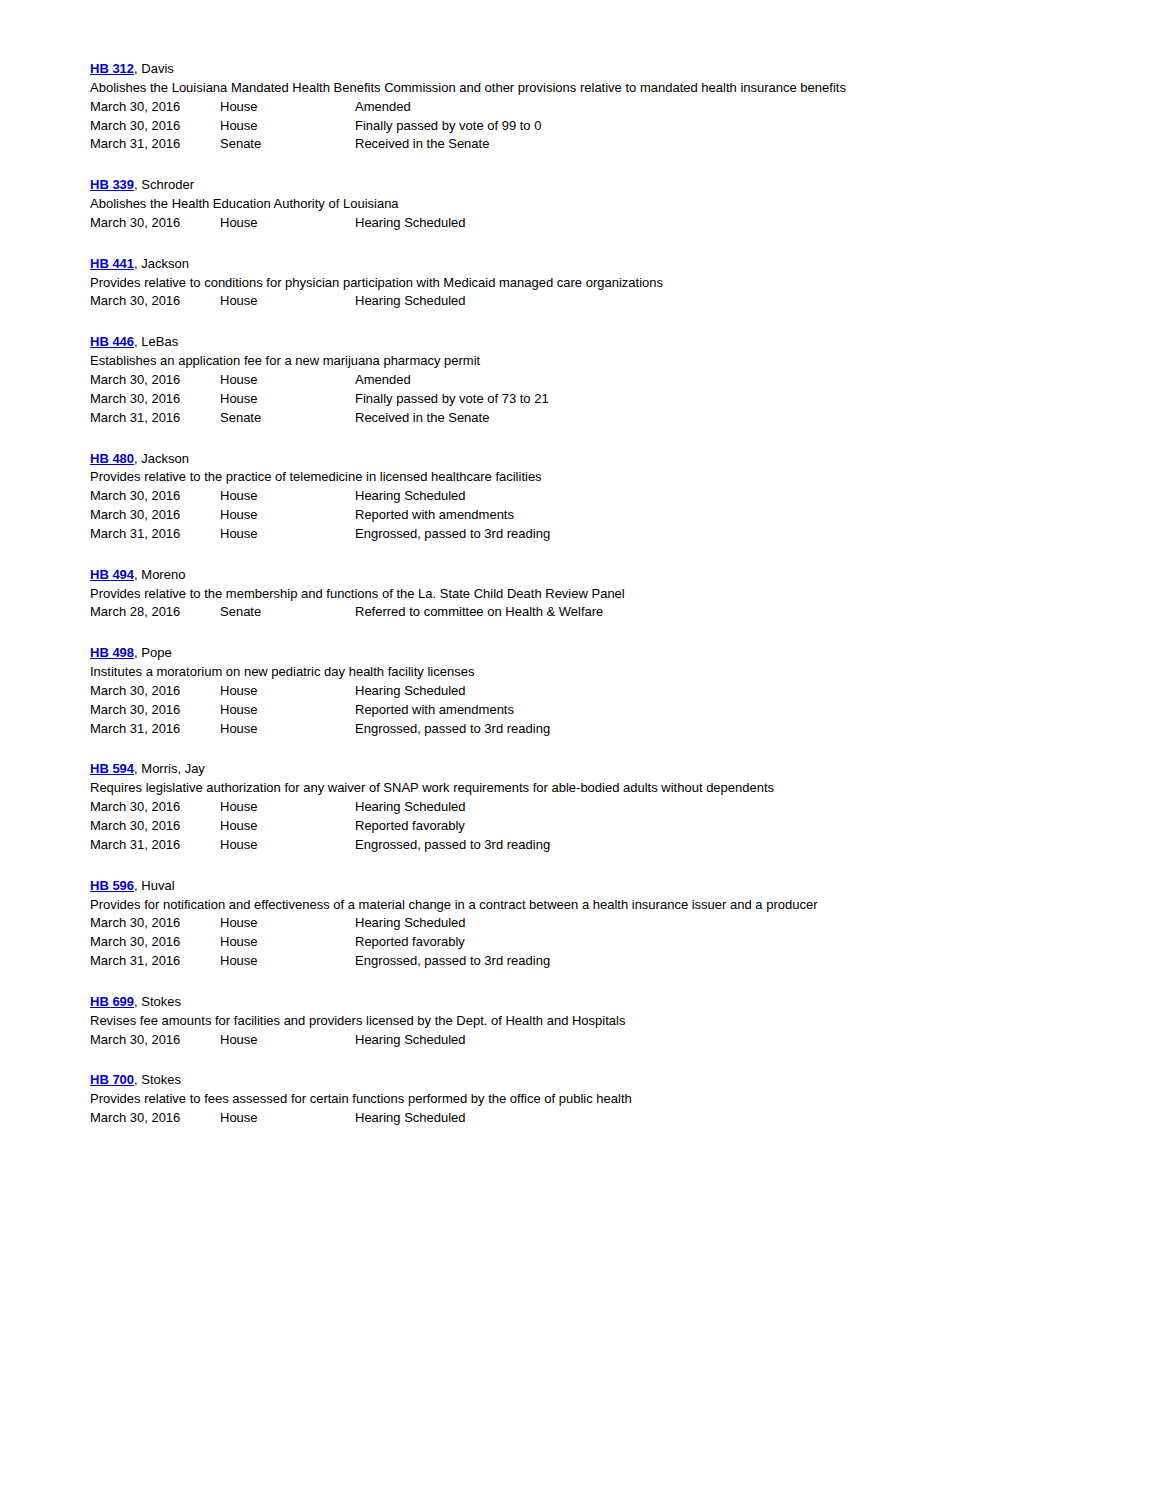HB 312, Davis
Abolishes the Louisiana Mandated Health Benefits Commission and other provisions relative to mandated health insurance benefits
| March 30, 2016 | House | Amended |
| March 30, 2016 | House | Finally passed by vote of 99 to 0 |
| March 31, 2016 | Senate | Received in the Senate |
HB 339, Schroder
Abolishes the Health Education Authority of Louisiana
| March 30, 2016 | House | Hearing Scheduled |
HB 441, Jackson
Provides relative to conditions for physician participation with Medicaid managed care organizations
| March 30, 2016 | House | Hearing Scheduled |
HB 446, LeBas
Establishes an application fee for a new marijuana pharmacy permit
| March 30, 2016 | House | Amended |
| March 30, 2016 | House | Finally passed by vote of 73 to 21 |
| March 31, 2016 | Senate | Received in the Senate |
HB 480, Jackson
Provides relative to the practice of telemedicine in licensed healthcare facilities
| March 30, 2016 | House | Hearing Scheduled |
| March 30, 2016 | House | Reported with amendments |
| March 31, 2016 | House | Engrossed, passed to 3rd reading |
HB 494, Moreno
Provides relative to the membership and functions of the La. State Child Death Review Panel
| March 28, 2016 | Senate | Referred to committee on Health & Welfare |
HB 498, Pope
Institutes a moratorium on new pediatric day health facility licenses
| March 30, 2016 | House | Hearing Scheduled |
| March 30, 2016 | House | Reported with amendments |
| March 31, 2016 | House | Engrossed, passed to 3rd reading |
HB 594, Morris, Jay
Requires legislative authorization for any waiver of SNAP work requirements for able-bodied adults without dependents
| March 30, 2016 | House | Hearing Scheduled |
| March 30, 2016 | House | Reported favorably |
| March 31, 2016 | House | Engrossed, passed to 3rd reading |
HB 596, Huval
Provides for notification and effectiveness of a material change in a contract between a health insurance issuer and a producer
| March 30, 2016 | House | Hearing Scheduled |
| March 30, 2016 | House | Reported favorably |
| March 31, 2016 | House | Engrossed, passed to 3rd reading |
HB 699, Stokes
Revises fee amounts for facilities and providers licensed by the Dept. of Health and Hospitals
| March 30, 2016 | House | Hearing Scheduled |
HB 700, Stokes
Provides relative to fees assessed for certain functions performed by the office of public health
| March 30, 2016 | House | Hearing Scheduled |